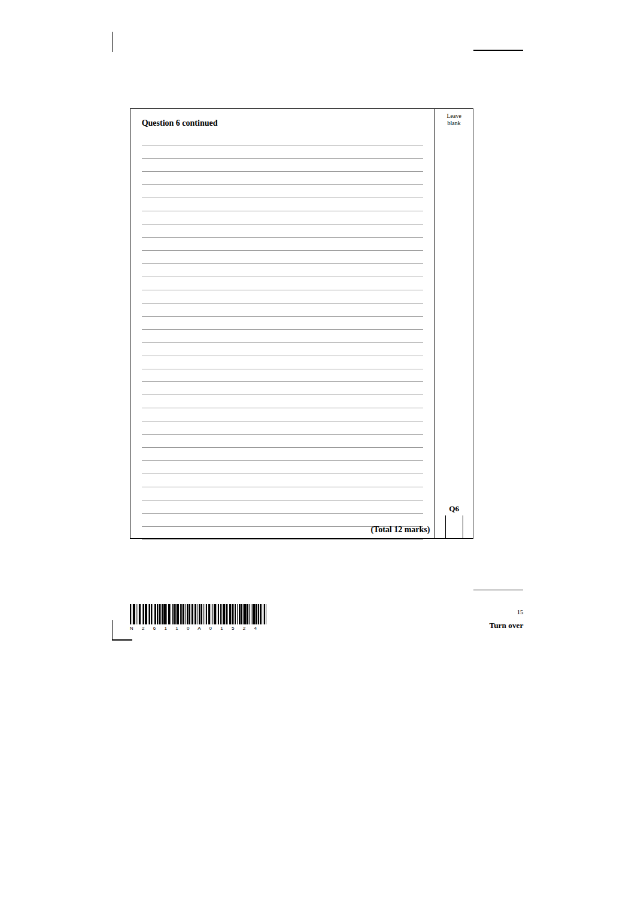Question 6 continued
Leave
blank
Q6
(Total 12 marks)
N 2 6 1 1 0 A 0 1 5 2 4
15
Turn over